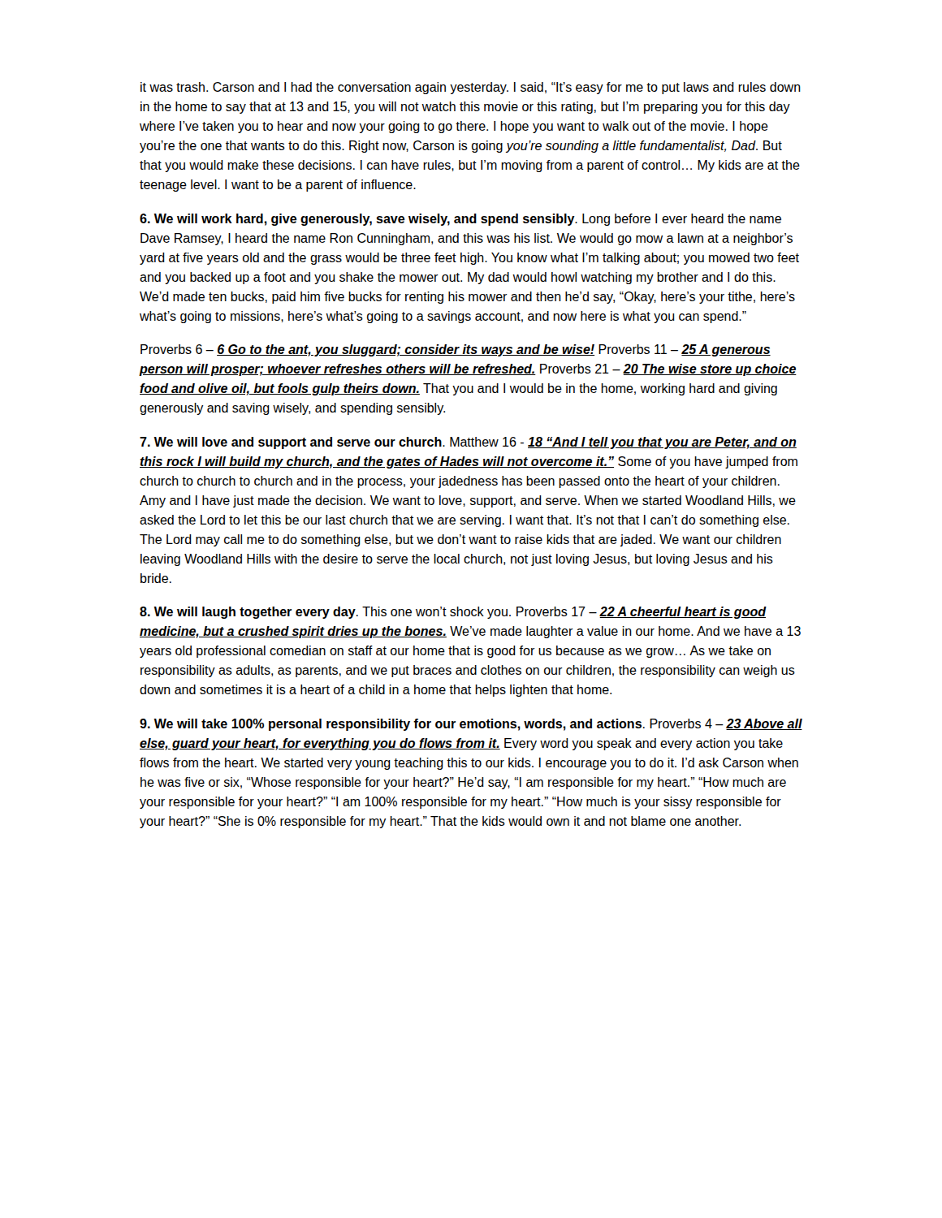it was trash. Carson and I had the conversation again yesterday. I said, “It’s easy for me to put laws and rules down in the home to say that at 13 and 15, you will not watch this movie or this rating, but I’m preparing you for this day where I’ve taken you to hear and now your going to go there. I hope you want to walk out of the movie. I hope you’re the one that wants to do this. Right now, Carson is going you’re sounding a little fundamentalist, Dad. But that you would make these decisions. I can have rules, but I’m moving from a parent of control… My kids are at the teenage level. I want to be a parent of influence.
6. We will work hard, give generously, save wisely, and spend sensibly. Long before I ever heard the name Dave Ramsey, I heard the name Ron Cunningham, and this was his list. We would go mow a lawn at a neighbor’s yard at five years old and the grass would be three feet high. You know what I’m talking about; you mowed two feet and you backed up a foot and you shake the mower out. My dad would howl watching my brother and I do this. We’d made ten bucks, paid him five bucks for renting his mower and then he’d say, “Okay, here’s your tithe, here’s what’s going to missions, here’s what’s going to a savings account, and now here is what you can spend.”
Proverbs 6 – 6 Go to the ant, you sluggard; consider its ways and be wise! Proverbs 11 – 25 A generous person will prosper; whoever refreshes others will be refreshed. Proverbs 21 – 20 The wise store up choice food and olive oil, but fools gulp theirs down. That you and I would be in the home, working hard and giving generously and saving wisely, and spending sensibly.
7. We will love and support and serve our church. Matthew 16 - 18 “And I tell you that you are Peter, and on this rock I will build my church, and the gates of Hades will not overcome it.” Some of you have jumped from church to church to church and in the process, your jadedness has been passed onto the heart of your children. Amy and I have just made the decision. We want to love, support, and serve. When we started Woodland Hills, we asked the Lord to let this be our last church that we are serving. I want that. It’s not that I can’t do something else. The Lord may call me to do something else, but we don’t want to raise kids that are jaded. We want our children leaving Woodland Hills with the desire to serve the local church, not just loving Jesus, but loving Jesus and his bride.
8. We will laugh together every day. This one won’t shock you. Proverbs 17 – 22 A cheerful heart is good medicine, but a crushed spirit dries up the bones. We’ve made laughter a value in our home. And we have a 13 years old professional comedian on staff at our home that is good for us because as we grow… As we take on responsibility as adults, as parents, and we put braces and clothes on our children, the responsibility can weigh us down and sometimes it is a heart of a child in a home that helps lighten that home.
9. We will take 100% personal responsibility for our emotions, words, and actions. Proverbs 4 – 23 Above all else, guard your heart, for everything you do flows from it. Every word you speak and every action you take flows from the heart. We started very young teaching this to our kids. I encourage you to do it. I’d ask Carson when he was five or six, “Whose responsible for your heart?” He’d say, “I am responsible for my heart.” “How much are your responsible for your heart?” “I am 100% responsible for my heart.” “How much is your sissy responsible for your heart?” “She is 0% responsible for my heart.” That the kids would own it and not blame one another.